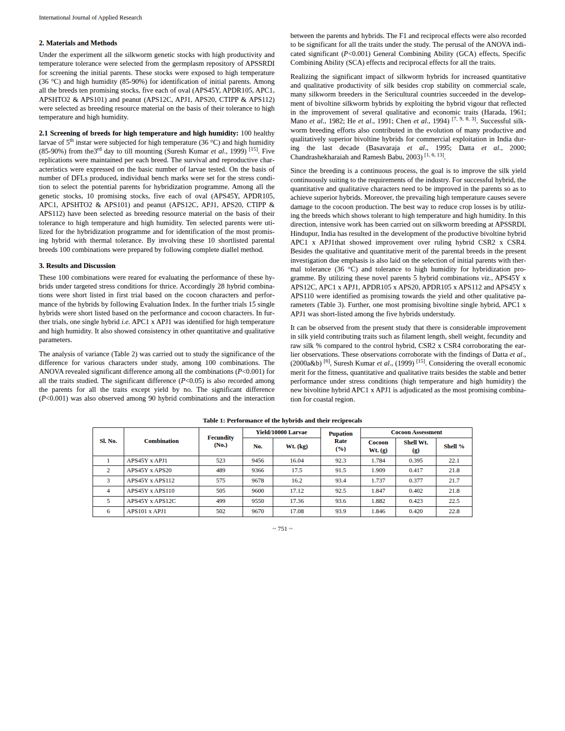International Journal of Applied Research
2. Materials and Methods
Under the experiment all the silkworm genetic stocks with high productivity and temperature tolerance were selected from the germplasm repository of APSSRDI for screening the initial parents. These stocks were exposed to high temperature (36 °C) and high humidity (85-90%) for identification of initial parents. Among all the breeds ten promising stocks, five each of oval (APS45Y, APDR105, APC1, APSHTO2 & APS101) and peanut (APS12C, APJ1, APS20, CTIPP & APS112) were selected as breeding resource material on the basis of their tolerance to high temperature and high humidity.
2.1 Screening of breeds for high temperature and high humidity:
100 healthy larvae of 5th instar were subjected for high temperature (36 °C) and high humidity (85-90%) from the3rd day to till mounting (Suresh Kumar et al., 1999) [15]. Five replications were maintained per each breed. The survival and reproductive characteristics were expressed on the basic number of larvae tested. On the basis of number of DFLs produced, individual bench marks were set for the stress condition to select the potential parents for hybridization programme. Among all the genetic stocks, 10 promising stocks, five each of oval (APS45Y, APDR105, APC1, APSHTO2 & APS101) and peanut (APS12C, APJ1, APS20, CTIPP & APS112) have been selected as breeding resource material on the basis of their tolerance to high temperature and high humidity. Ten selected parents were utilized for the hybridization programme and for identification of the most promising hybrid with thermal tolerance. By involving these 10 shortlisted parental breeds 100 combinations were prepared by following complete diallel method.
3. Results and Discussion
These 100 combinations were reared for evaluating the performance of these hybrids under targeted stress conditions for thrice. Accordingly 28 hybrid combinations were short listed in first trial based on the cocoon characters and performance of the hybrids by following Evaluation Index. In the further trials 15 single hybrids were short listed based on the performance and cocoon characters. In further trials, one single hybrid i.e. APC1 x APJ1 was identified for high temperature and high humidity. It also showed consistency in other quantitative and qualitative parameters.
The analysis of variance (Table 2) was carried out to study the significance of the difference for various characters under study, among 100 combinations. The ANOVA revealed significant difference among all the combinations (P<0.001) for all the traits studied. The significant difference (P<0.05) is also recorded among the parents for all the traits except yield by no. The significant difference (P<0.001) was also observed among 90 hybrid combinations and the interaction between the parents and hybrids. The F1 and reciprocal effects were also recorded to be significant for all the traits under the study. The perusal of the ANOVA indicated significant (P<0.001) General Combining Ability (GCA) effects, Specific Combining Ability (SCA) effects and reciprocal effects for all the traits.
Realizing the significant impact of silkworm hybrids for increased quantitative and qualitative productivity of silk besides crop stability on commercial scale, many silkworm breeders in the Sericultural countries succeeded in the development of bivoltine silkworm hybrids by exploiting the hybrid vigour that reflected in the improvement of several qualitative and economic traits (Harada, 1961; Mano et al., 1982; He et al., 1991; Chen et al., 1994) [7, 9, 8, 3]. Successful silkworm breeding efforts also contributed in the evolution of many productive and qualitatively superior bivoltine hybrids for commercial exploitation in India during the last decade (Basavaraja et al., 1995; Datta et al., 2000; Chandrashekharaiah and Ramesh Babu, 2003) [1, 6, 13].
Since the breeding is a continuous process, the goal is to improve the silk yield continuously suiting to the requirements of the industry. For successful hybrid, the quantitative and qualitative characters need to be improved in the parents so as to achieve superior hybrids. Moreover, the prevailing high temperature causes severe damage to the cocoon production. The best way to reduce crop losses is by utilizing the breeds which shows tolerant to high temperature and high humidity. In this direction, intensive work has been carried out on silkworm breeding at APSSRDI, Hindupur, India has resulted in the development of the productive bivoltine hybrid APC1 x APJ1that showed improvement over ruling hybrid CSR2 x CSR4. Besides the qualitative and quantitative merit of the parental breeds in the present investigation due emphasis is also laid on the selection of initial parents with thermal tolerance (36 °C) and tolerance to high humidity for hybridization programme. By utilizing these novel parents 5 hybrid combinations viz., APS45Y x APS12C, APC1 x APJ1, APDR105 x APS20, APDR105 x APS112 and APS45Y x APS110 were identified as promising towards the yield and other qualitative parameters (Table 3). Further, one most promising bivoltine single hybrid, APC1 x APJ1 was short-listed among the five hybrids understudy.
It can be observed from the present study that there is considerable improvement in silk yield contributing traits such as filament length, shell weight, fecundity and raw silk % compared to the control hybrid, CSR2 x CSR4 corroborating the earlier observations. These observations corroborate with the findings of Datta et al., (2000a&b) [6], Suresh Kumar et al., (1999) [15]. Considering the overall economic merit for the fitness, quantitative and qualitative traits besides the stable and better performance under stress conditions (high temperature and high humidity) the new bivoltine hybrid APC1 x APJ1 is adjudicated as the most promising combination for coastal region.
Table 1: Performance of the hybrids and their reciprocals
| Sl. No. | Combination | Fecundity (No.) | Yield/10000 Larvae | Pupation Rate (%) | Cocoon Assessment |
| --- | --- | --- | --- | --- | --- |
| Cocoon Wt. (g) | Shell Wt. (g) | Shell % |
| No. | Wt. (kg) |
| 1 | APS45Y x APJ1 | 523 | 9456 | 16.04 | 92.3 | 1.784 | 0.395 | 22.1 |
| 2 | APS45Y x APS20 | 489 | 9366 | 17.5 | 91.5 | 1.909 | 0.417 | 21.8 |
| 3 | APS45Y x APS112 | 575 | 9678 | 16.2 | 93.4 | 1.737 | 0.377 | 21.7 |
| 4 | APS45Y x APS110 | 505 | 9600 | 17.12 | 92.5 | 1.847 | 0.402 | 21.8 |
| 5 | APS45Y x APS12C | 499 | 9550 | 17.36 | 93.6 | 1.882 | 0.423 | 22.5 |
| 6 | APS101 x APJ1 | 502 | 9670 | 17.08 | 93.9 | 1.846 | 0.420 | 22.8 |
~ 751 ~